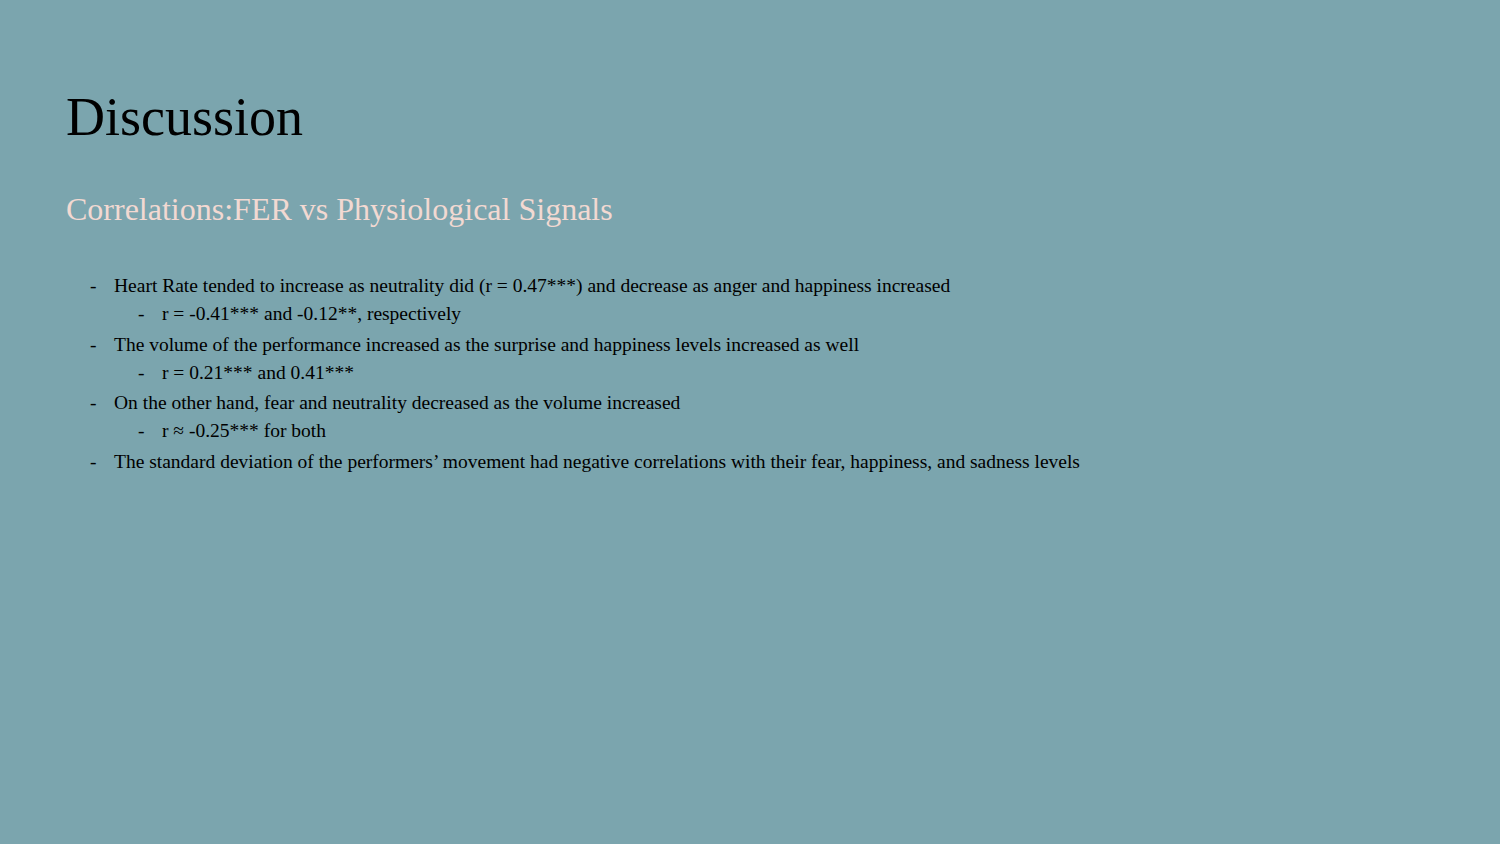Discussion
Correlations:FER vs Physiological Signals
Heart Rate tended to increase as neutrality did (r = 0.47***) and decrease as anger and happiness increased
r = -0.41*** and -0.12**, respectively
The volume of the performance increased as the surprise and happiness levels increased as well
r = 0.21*** and 0.41***
On the other hand, fear and neutrality decreased as the volume increased
r ≈ -0.25*** for both
The standard deviation of the performers’ movement had negative correlations with their fear, happiness, and sadness levels